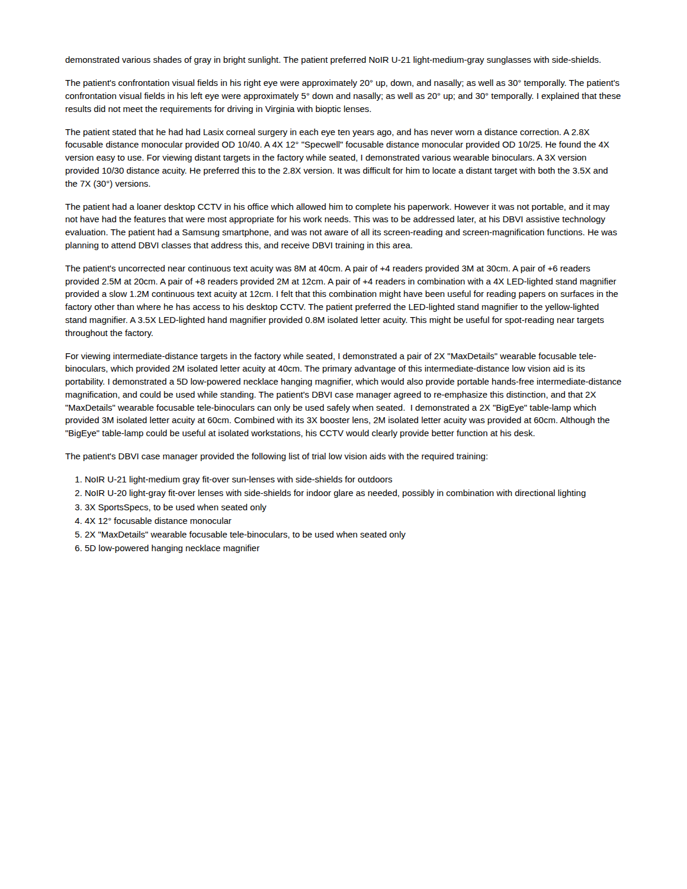demonstrated various shades of gray in bright sunlight. The patient preferred NoIR U-21 light-medium-gray sunglasses with side-shields.
The patient's confrontation visual fields in his right eye were approximately 20° up, down, and nasally; as well as 30° temporally. The patient's confrontation visual fields in his left eye were approximately 5° down and nasally; as well as 20° up; and 30° temporally. I explained that these results did not meet the requirements for driving in Virginia with bioptic lenses.
The patient stated that he had had Lasix corneal surgery in each eye ten years ago, and has never worn a distance correction. A 2.8X focusable distance monocular provided OD 10/40. A 4X 12° "Specwell" focusable distance monocular provided OD 10/25. He found the 4X version easy to use. For viewing distant targets in the factory while seated, I demonstrated various wearable binoculars. A 3X version provided 10/30 distance acuity. He preferred this to the 2.8X version. It was difficult for him to locate a distant target with both the 3.5X and the 7X (30°) versions.
The patient had a loaner desktop CCTV in his office which allowed him to complete his paperwork. However it was not portable, and it may not have had the features that were most appropriate for his work needs. This was to be addressed later, at his DBVI assistive technology evaluation. The patient had a Samsung smartphone, and was not aware of all its screen-reading and screen-magnification functions. He was planning to attend DBVI classes that address this, and receive DBVI training in this area.
The patient's uncorrected near continuous text acuity was 8M at 40cm. A pair of +4 readers provided 3M at 30cm. A pair of +6 readers provided 2.5M at 20cm. A pair of +8 readers provided 2M at 12cm. A pair of +4 readers in combination with a 4X LED-lighted stand magnifier provided a slow 1.2M continuous text acuity at 12cm. I felt that this combination might have been useful for reading papers on surfaces in the factory other than where he has access to his desktop CCTV. The patient preferred the LED-lighted stand magnifier to the yellow-lighted stand magnifier. A 3.5X LED-lighted hand magnifier provided 0.8M isolated letter acuity. This might be useful for spot-reading near targets throughout the factory.
For viewing intermediate-distance targets in the factory while seated, I demonstrated a pair of 2X "MaxDetails" wearable focusable tele-binoculars, which provided 2M isolated letter acuity at 40cm. The primary advantage of this intermediate-distance low vision aid is its portability. I demonstrated a 5D low-powered necklace hanging magnifier, which would also provide portable hands-free intermediate-distance magnification, and could be used while standing. The patient's DBVI case manager agreed to re-emphasize this distinction, and that 2X "MaxDetails" wearable focusable tele-binoculars can only be used safely when seated. I demonstrated a 2X "BigEye" table-lamp which provided 3M isolated letter acuity at 60cm. Combined with its 3X booster lens, 2M isolated letter acuity was provided at 60cm. Although the "BigEye" table-lamp could be useful at isolated workstations, his CCTV would clearly provide better function at his desk.
The patient's DBVI case manager provided the following list of trial low vision aids with the required training:
NoIR U-21 light-medium gray fit-over sun-lenses with side-shields for outdoors
NoIR U-20 light-gray fit-over lenses with side-shields for indoor glare as needed, possibly in combination with directional lighting
3X SportsSpecs, to be used when seated only
4X 12° focusable distance monocular
2X "MaxDetails" wearable focusable tele-binoculars, to be used when seated only
5D low-powered hanging necklace magnifier